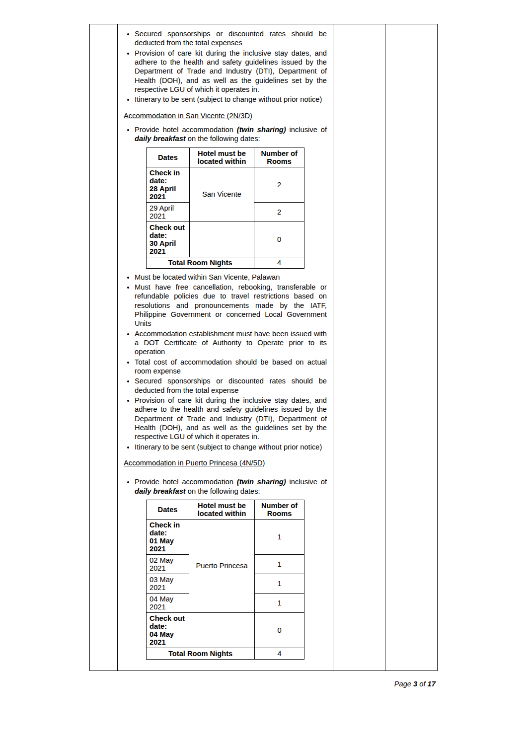| | Secured sponsorships or discounted rates should be deducted from the total expenses Provision of care kit during the inclusive stay dates, and adhere to the health and safety guidelines issued by the Department of Trade and Industry (DTI), Department of Health (DOH), and as well as the guidelines set by the respective LGU of which it operates in. Itinerary to be sent (subject to change without prior notice) Accommodation in San Vicente (2N/3D) Provide hotel accommodation (twin sharing) inclusive of daily breakfast on the following dates: / Dates / Hotel must be located within / Number of Rooms / / --- / --- / --- / / Check in date: 28 April 2021 / San Vicente / 2 / / 29 April 2021 / 2 / / Check out date: 30 April 2021 / / 0 / / Total Room Nights / 4 / Must be located within San Vicente, Palawan Must have free cancellation, rebooking, transferable or refundable policies due to travel restrictions based on resolutions and pronouncements made by the IATF, Philippine Government or concerned Local Government Units Accommodation establishment must have been issued with a DOT Certificate of Authority to Operate prior to its operation Total cost of accommodation should be based on actual room expense Secured sponsorships or discounted rates should be deducted from the total expense Provision of care kit during the inclusive stay dates, and adhere to the health and safety guidelines issued by the Department of Trade and Industry (DTI), Department of Health (DOH), and as well as the guidelines set by the respective LGU of which it operates in. Itinerary to be sent (subject to change without prior notice) Accommodation in Puerto Princesa (4N/5D) Provide hotel accommodation (twin sharing) inclusive of daily breakfast on the following dates: / Dates / Hotel must be located within / Number of Rooms / / --- / --- / --- / / Check in date: 01 May 2021 / Puerto Princesa / 1 / / 02 May 2021 / 1 / / 03 May 2021 / 1 / / 04 May 2021 / 1 / / Check out date: 04 May 2021 / / 0 / / Total Room Nights / 4 / | | |
Page 3 of 17